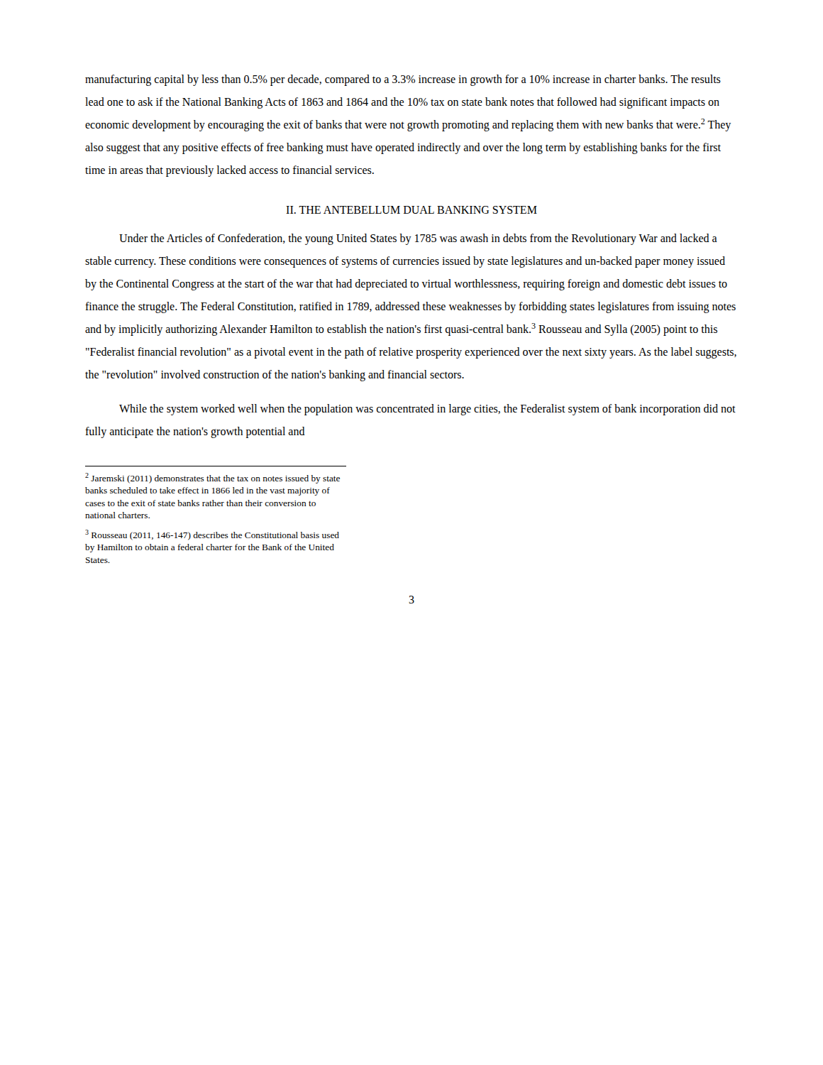manufacturing capital by less than 0.5% per decade, compared to a 3.3% increase in growth for a 10% increase in charter banks. The results lead one to ask if the National Banking Acts of 1863 and 1864 and the 10% tax on state bank notes that followed had significant impacts on economic development by encouraging the exit of banks that were not growth promoting and replacing them with new banks that were.2 They also suggest that any positive effects of free banking must have operated indirectly and over the long term by establishing banks for the first time in areas that previously lacked access to financial services.
II. THE ANTEBELLUM DUAL BANKING SYSTEM
Under the Articles of Confederation, the young United States by 1785 was awash in debts from the Revolutionary War and lacked a stable currency. These conditions were consequences of systems of currencies issued by state legislatures and un-backed paper money issued by the Continental Congress at the start of the war that had depreciated to virtual worthlessness, requiring foreign and domestic debt issues to finance the struggle. The Federal Constitution, ratified in 1789, addressed these weaknesses by forbidding states legislatures from issuing notes and by implicitly authorizing Alexander Hamilton to establish the nation's first quasi-central bank.3 Rousseau and Sylla (2005) point to this "Federalist financial revolution" as a pivotal event in the path of relative prosperity experienced over the next sixty years. As the label suggests, the "revolution" involved construction of the nation's banking and financial sectors.
While the system worked well when the population was concentrated in large cities, the Federalist system of bank incorporation did not fully anticipate the nation's growth potential and
2 Jaremski (2011) demonstrates that the tax on notes issued by state banks scheduled to take effect in 1866 led in the vast majority of cases to the exit of state banks rather than their conversion to national charters.
3 Rousseau (2011, 146-147) describes the Constitutional basis used by Hamilton to obtain a federal charter for the Bank of the United States.
3